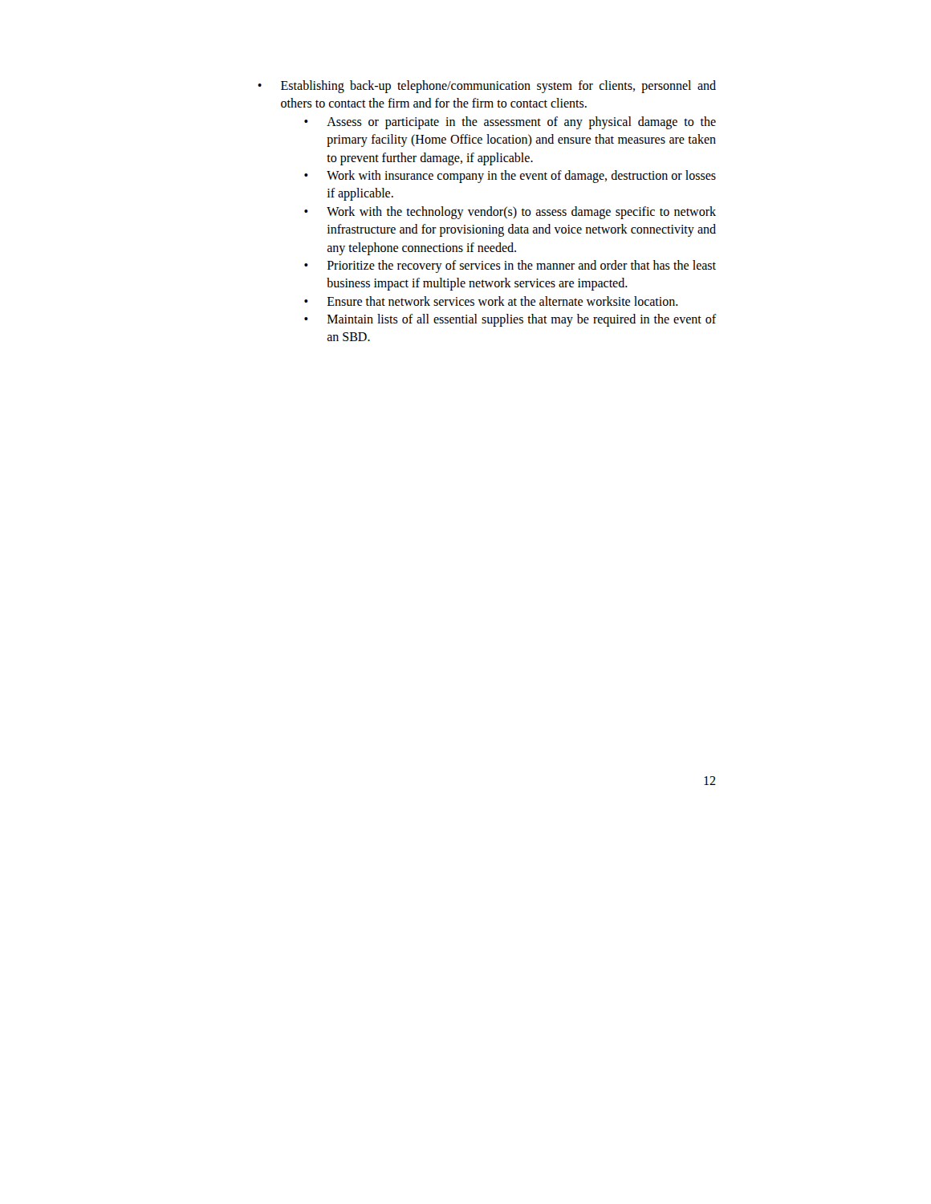Establishing back-up telephone/communication system for clients, personnel and others to contact the firm and for the firm to contact clients.
Assess or participate in the assessment of any physical damage to the primary facility (Home Office location) and ensure that measures are taken to prevent further damage, if applicable.
Work with insurance company in the event of damage, destruction or losses if applicable.
Work with the technology vendor(s) to assess damage specific to network infrastructure and for provisioning data and voice network connectivity and any telephone connections if needed.
Prioritize the recovery of services in the manner and order that has the least business impact if multiple network services are impacted.
Ensure that network services work at the alternate worksite location.
Maintain lists of all essential supplies that may be required in the event of an SBD.
12